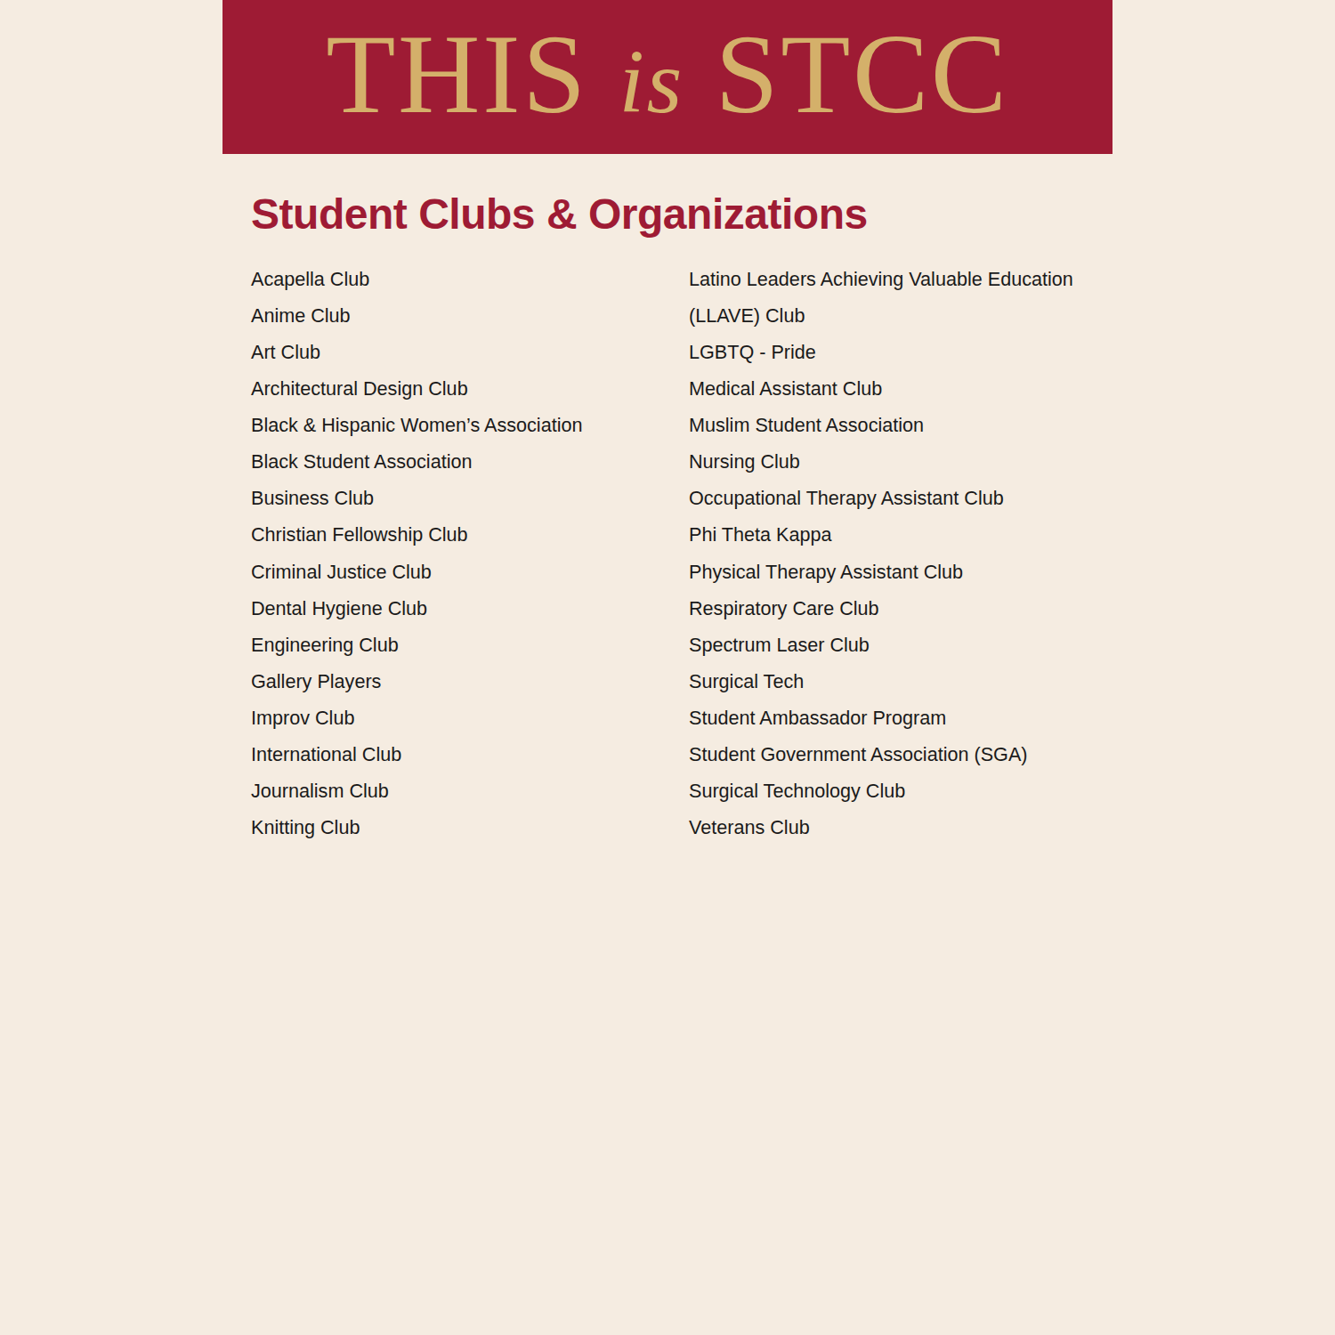THIS is STCC
Student Clubs & Organizations
Acapella Club
Anime Club
Art Club
Architectural Design Club
Black & Hispanic Women’s Association
Black Student Association
Business Club
Christian Fellowship Club
Criminal Justice Club
Dental Hygiene Club
Engineering Club
Gallery Players
Improv Club
International Club
Journalism Club
Knitting Club
Latino Leaders Achieving Valuable Education (LLAVE) Club
LGBTQ - Pride
Medical Assistant Club
Muslim Student Association
Nursing Club
Occupational Therapy Assistant Club
Phi Theta Kappa
Physical Therapy Assistant Club
Respiratory Care Club
Spectrum Laser Club
Surgical Tech
Student Ambassador Program
Student Government Association (SGA)
Surgical Technology Club
Veterans Club